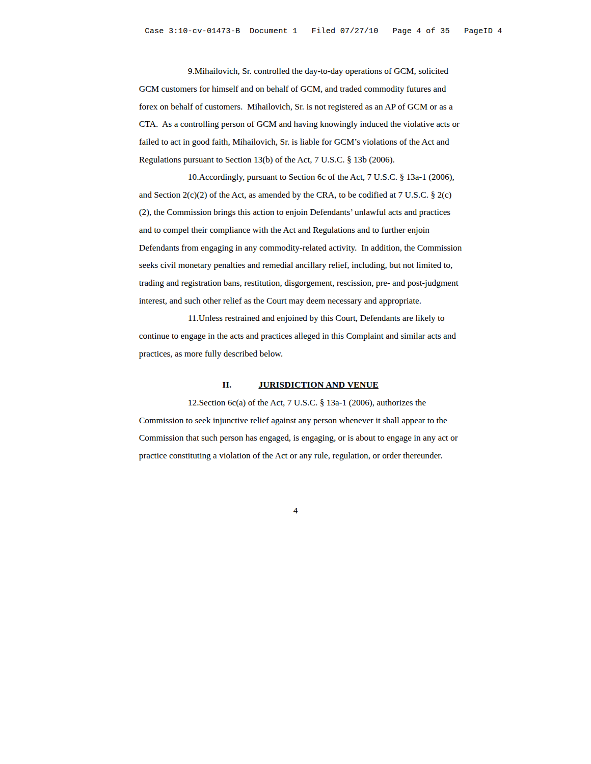Case 3:10-cv-01473-B Document 1 Filed 07/27/10 Page 4 of 35 PageID 4
9. Mihailovich, Sr. controlled the day-to-day operations of GCM, solicited GCM customers for himself and on behalf of GCM, and traded commodity futures and forex on behalf of customers. Mihailovich, Sr. is not registered as an AP of GCM or as a CTA. As a controlling person of GCM and having knowingly induced the violative acts or failed to act in good faith, Mihailovich, Sr. is liable for GCM’s violations of the Act and Regulations pursuant to Section 13(b) of the Act, 7 U.S.C. § 13b (2006).
10. Accordingly, pursuant to Section 6c of the Act, 7 U.S.C. § 13a-1 (2006), and Section 2(c)(2) of the Act, as amended by the CRA, to be codified at 7 U.S.C. § 2(c)(2), the Commission brings this action to enjoin Defendants’ unlawful acts and practices and to compel their compliance with the Act and Regulations and to further enjoin Defendants from engaging in any commodity-related activity. In addition, the Commission seeks civil monetary penalties and remedial ancillary relief, including, but not limited to, trading and registration bans, restitution, disgorgement, rescission, pre- and post-judgment interest, and such other relief as the Court may deem necessary and appropriate.
11. Unless restrained and enjoined by this Court, Defendants are likely to continue to engage in the acts and practices alleged in this Complaint and similar acts and practices, as more fully described below.
II. JURISDICTION AND VENUE
12. Section 6c(a) of the Act, 7 U.S.C. § 13a-1 (2006), authorizes the Commission to seek injunctive relief against any person whenever it shall appear to the Commission that such person has engaged, is engaging, or is about to engage in any act or practice constituting a violation of the Act or any rule, regulation, or order thereunder.
4